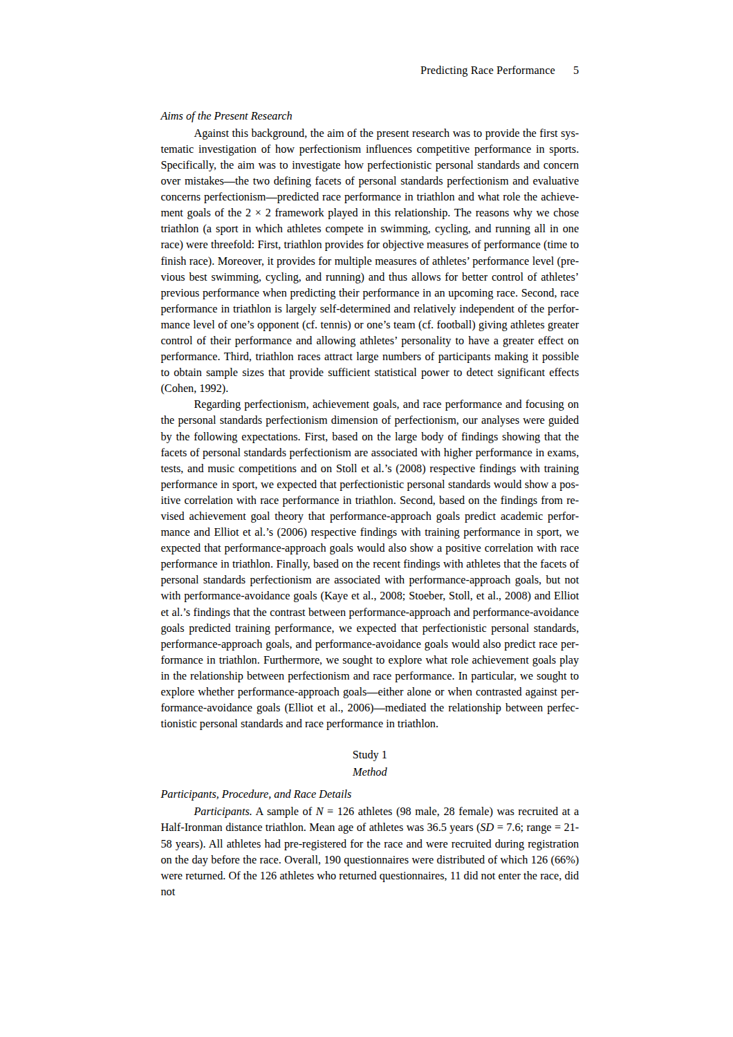Predicting Race Performance5
Aims of the Present Research
Against this background, the aim of the present research was to provide the first systematic investigation of how perfectionism influences competitive performance in sports. Specifically, the aim was to investigate how perfectionistic personal standards and concern over mistakes—the two defining facets of personal standards perfectionism and evaluative concerns perfectionism—predicted race performance in triathlon and what role the achievement goals of the 2 × 2 framework played in this relationship. The reasons why we chose triathlon (a sport in which athletes compete in swimming, cycling, and running all in one race) were threefold: First, triathlon provides for objective measures of performance (time to finish race). Moreover, it provides for multiple measures of athletes’ performance level (previous best swimming, cycling, and running) and thus allows for better control of athletes’ previous performance when predicting their performance in an upcoming race. Second, race performance in triathlon is largely self-determined and relatively independent of the performance level of one’s opponent (cf. tennis) or one’s team (cf. football) giving athletes greater control of their performance and allowing athletes’ personality to have a greater effect on performance. Third, triathlon races attract large numbers of participants making it possible to obtain sample sizes that provide sufficient statistical power to detect significant effects (Cohen, 1992).
Regarding perfectionism, achievement goals, and race performance and focusing on the personal standards perfectionism dimension of perfectionism, our analyses were guided by the following expectations. First, based on the large body of findings showing that the facets of personal standards perfectionism are associated with higher performance in exams, tests, and music competitions and on Stoll et al.’s (2008) respective findings with training performance in sport, we expected that perfectionistic personal standards would show a positive correlation with race performance in triathlon. Second, based on the findings from revised achievement goal theory that performance-approach goals predict academic performance and Elliot et al.’s (2006) respective findings with training performance in sport, we expected that performance-approach goals would also show a positive correlation with race performance in triathlon. Finally, based on the recent findings with athletes that the facets of personal standards perfectionism are associated with performance-approach goals, but not with performance-avoidance goals (Kaye et al., 2008; Stoeber, Stoll, et al., 2008) and Elliot et al.’s findings that the contrast between performance-approach and performance-avoidance goals predicted training performance, we expected that perfectionistic personal standards, performance-approach goals, and performance-avoidance goals would also predict race performance in triathlon. Furthermore, we sought to explore what role achievement goals play in the relationship between perfectionism and race performance. In particular, we sought to explore whether performance-approach goals—either alone or when contrasted against performance-avoidance goals (Elliot et al., 2006)—mediated the relationship between perfectionistic personal standards and race performance in triathlon.
Study 1
Method
Participants, Procedure, and Race Details
Participants. A sample of N = 126 athletes (98 male, 28 female) was recruited at a Half-Ironman distance triathlon. Mean age of athletes was 36.5 years (SD = 7.6; range = 21-58 years). All athletes had pre-registered for the race and were recruited during registration on the day before the race. Overall, 190 questionnaires were distributed of which 126 (66%) were returned. Of the 126 athletes who returned questionnaires, 11 did not enter the race, did not